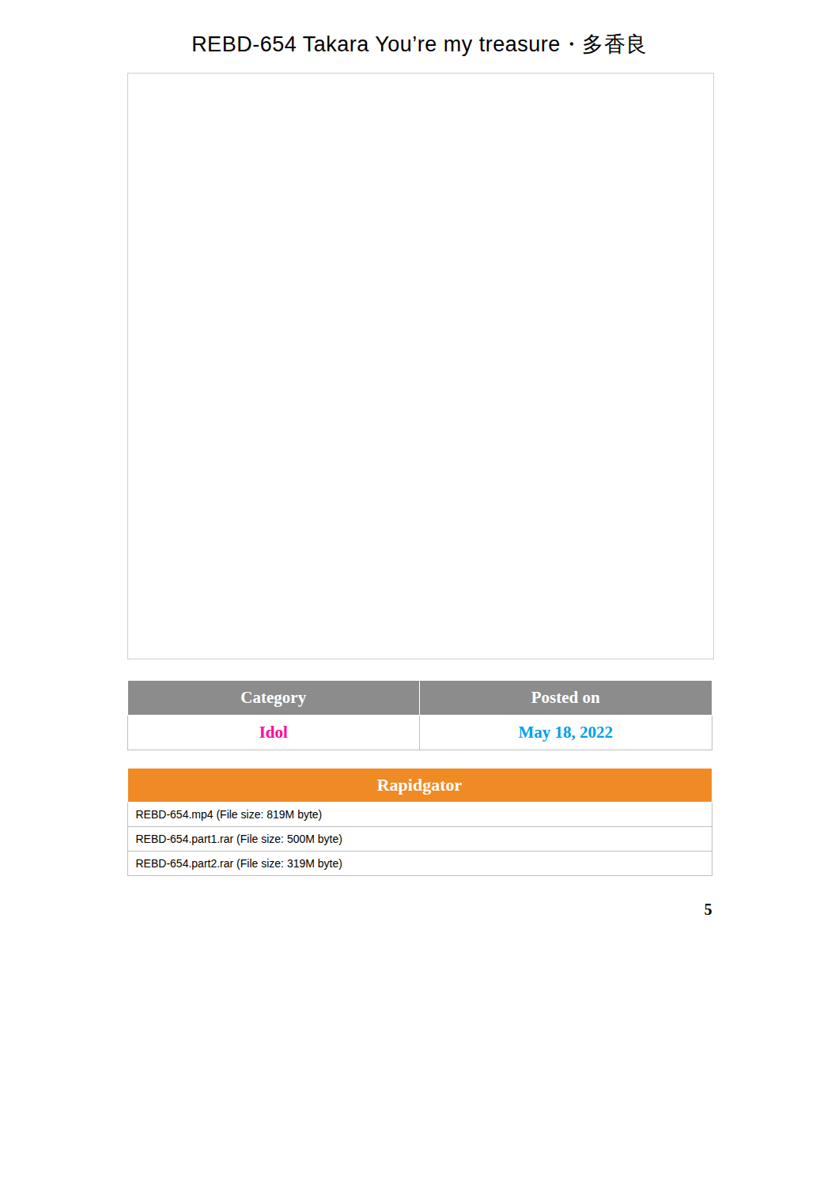REBD-654 Takara You’re my treasure・多香良
| Category | Posted on |
| --- | --- |
| Idol | May 18, 2022 |
| Rapidgator |
| --- |
| REBD-654.mp4 (File size: 819M byte) |
| REBD-654.part1.rar (File size: 500M byte) |
| REBD-654.part2.rar (File size: 319M byte) |
5